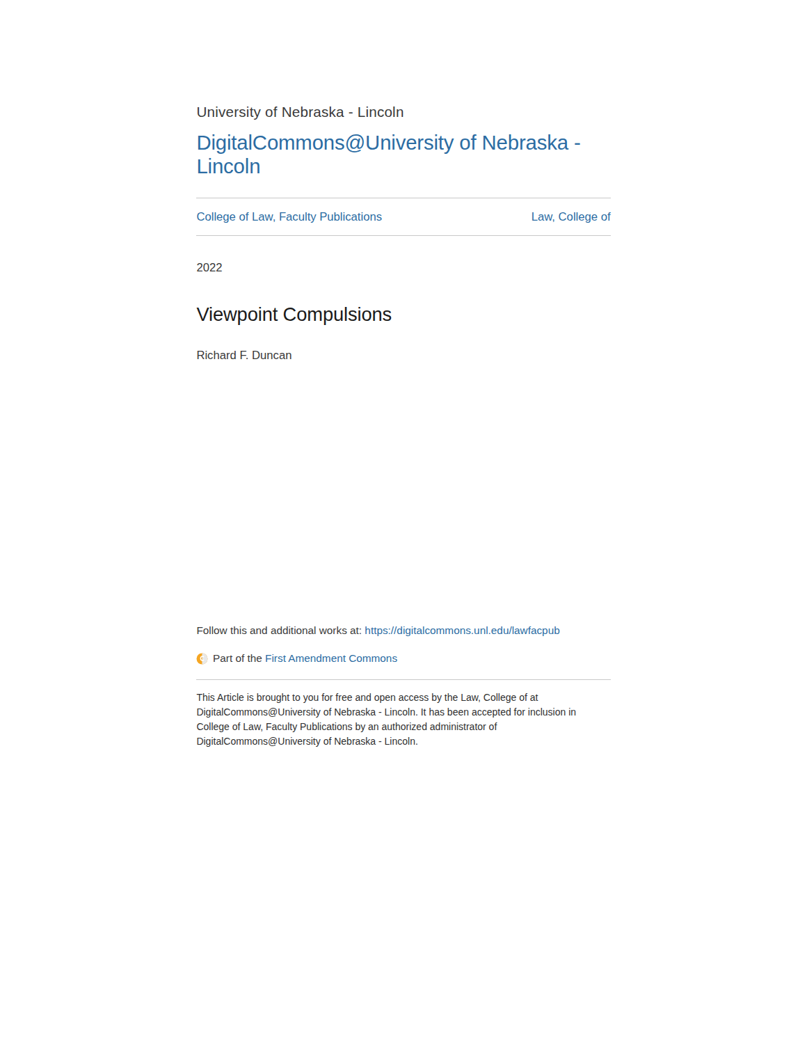University of Nebraska - Lincoln
DigitalCommons@University of Nebraska - Lincoln
College of Law, Faculty Publications Law, College of
2022
Viewpoint Compulsions
Richard F. Duncan
Follow this and additional works at: https://digitalcommons.unl.edu/lawfacpub
Part of the First Amendment Commons
This Article is brought to you for free and open access by the Law, College of at DigitalCommons@University of Nebraska - Lincoln. It has been accepted for inclusion in College of Law, Faculty Publications by an authorized administrator of DigitalCommons@University of Nebraska - Lincoln.